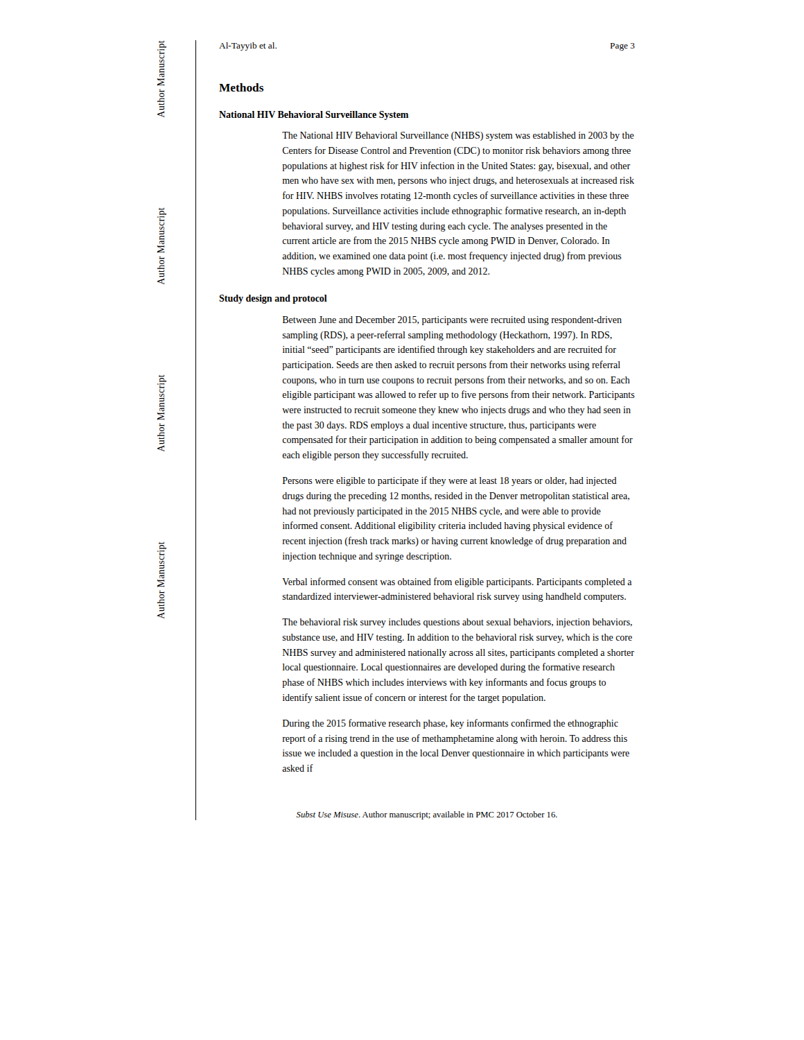Author Manuscript Author Manuscript Author Manuscript Author Manuscript
Al-Tayyib et al.
Page 3
Methods
National HIV Behavioral Surveillance System
The National HIV Behavioral Surveillance (NHBS) system was established in 2003 by the Centers for Disease Control and Prevention (CDC) to monitor risk behaviors among three populations at highest risk for HIV infection in the United States: gay, bisexual, and other men who have sex with men, persons who inject drugs, and heterosexuals at increased risk for HIV. NHBS involves rotating 12-month cycles of surveillance activities in these three populations. Surveillance activities include ethnographic formative research, an in-depth behavioral survey, and HIV testing during each cycle. The analyses presented in the current article are from the 2015 NHBS cycle among PWID in Denver, Colorado. In addition, we examined one data point (i.e. most frequency injected drug) from previous NHBS cycles among PWID in 2005, 2009, and 2012.
Study design and protocol
Between June and December 2015, participants were recruited using respondent-driven sampling (RDS), a peer-referral sampling methodology (Heckathorn, 1997). In RDS, initial “seed” participants are identified through key stakeholders and are recruited for participation. Seeds are then asked to recruit persons from their networks using referral coupons, who in turn use coupons to recruit persons from their networks, and so on. Each eligible participant was allowed to refer up to five persons from their network. Participants were instructed to recruit someone they knew who injects drugs and who they had seen in the past 30 days. RDS employs a dual incentive structure, thus, participants were compensated for their participation in addition to being compensated a smaller amount for each eligible person they successfully recruited.
Persons were eligible to participate if they were at least 18 years or older, had injected drugs during the preceding 12 months, resided in the Denver metropolitan statistical area, had not previously participated in the 2015 NHBS cycle, and were able to provide informed consent. Additional eligibility criteria included having physical evidence of recent injection (fresh track marks) or having current knowledge of drug preparation and injection technique and syringe description.
Verbal informed consent was obtained from eligible participants. Participants completed a standardized interviewer-administered behavioral risk survey using handheld computers.
The behavioral risk survey includes questions about sexual behaviors, injection behaviors, substance use, and HIV testing. In addition to the behavioral risk survey, which is the core NHBS survey and administered nationally across all sites, participants completed a shorter local questionnaire. Local questionnaires are developed during the formative research phase of NHBS which includes interviews with key informants and focus groups to identify salient issue of concern or interest for the target population.
During the 2015 formative research phase, key informants confirmed the ethnographic report of a rising trend in the use of methamphetamine along with heroin. To address this issue we included a question in the local Denver questionnaire in which participants were asked if
Subst Use Misuse. Author manuscript; available in PMC 2017 October 16.